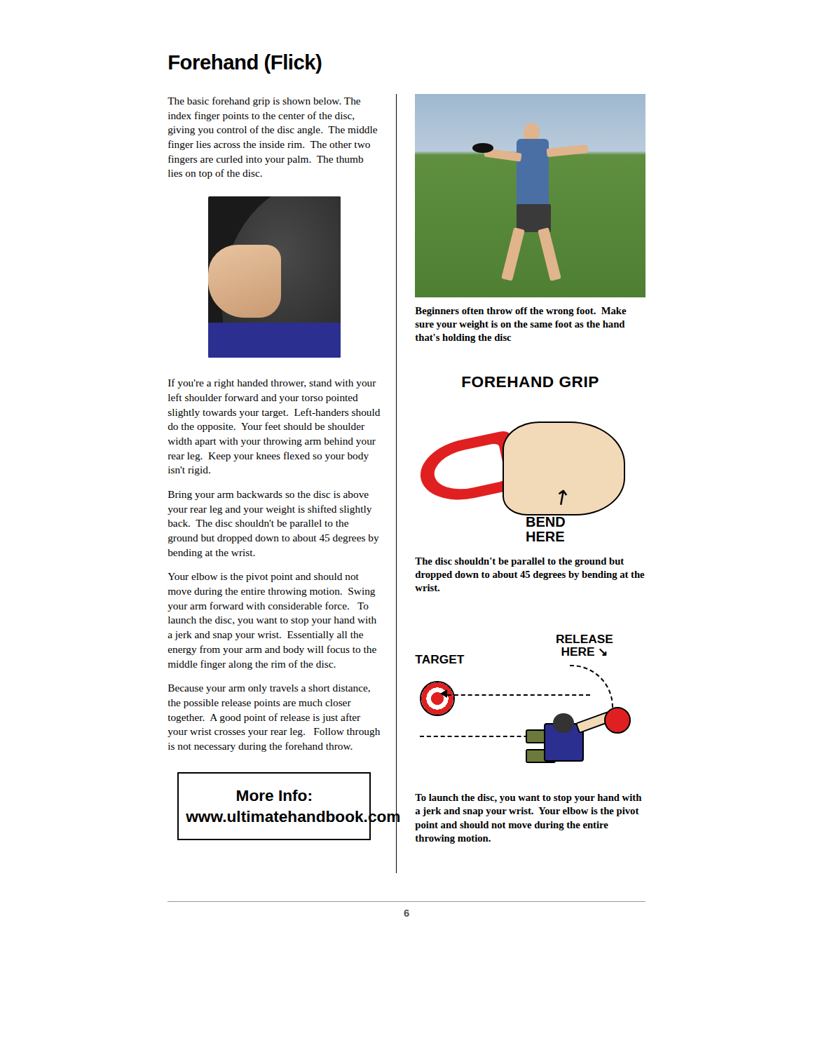Forehand (Flick)
The basic forehand grip is shown below. The index finger points to the center of the disc, giving you control of the disc angle. The middle finger lies across the inside rim. The other two fingers are curled into your palm. The thumb lies on top of the disc.
If you're a right handed thrower, stand with your left shoulder forward and your torso pointed slightly towards your target. Left-handers should do the opposite. Your feet should be shoulder width apart with your throwing arm behind your rear leg. Keep your knees flexed so your body isn't rigid.
Bring your arm backwards so the disc is above your rear leg and your weight is shifted slightly back. The disc shouldn't be parallel to the ground but dropped down to about 45 degrees by bending at the wrist.
Your elbow is the pivot point and should not move during the entire throwing motion. Swing your arm forward with considerable force. To launch the disc, you want to stop your hand with a jerk and snap your wrist. Essentially all the energy from your arm and body will focus to the middle finger along the rim of the disc.
Because your arm only travels a short distance, the possible release points are much closer together. A good point of release is just after your wrist crosses your rear leg. Follow through is not necessary during the forehand throw.
More Info:
www.ultimatehandbook.com
Beginners often throw off the wrong foot. Make sure your weight is on the same foot as the hand that's holding the disc
FOREHAND GRIP
↗
BEND
HERE
The disc shouldn't be parallel to the ground but dropped down to about 45 degrees by bending at the wrist.
TARGET
RELEASE
HERE ↘
To launch the disc, you want to stop your hand with a jerk and snap your wrist. Your elbow is the pivot point and should not move during the entire throwing motion.
6